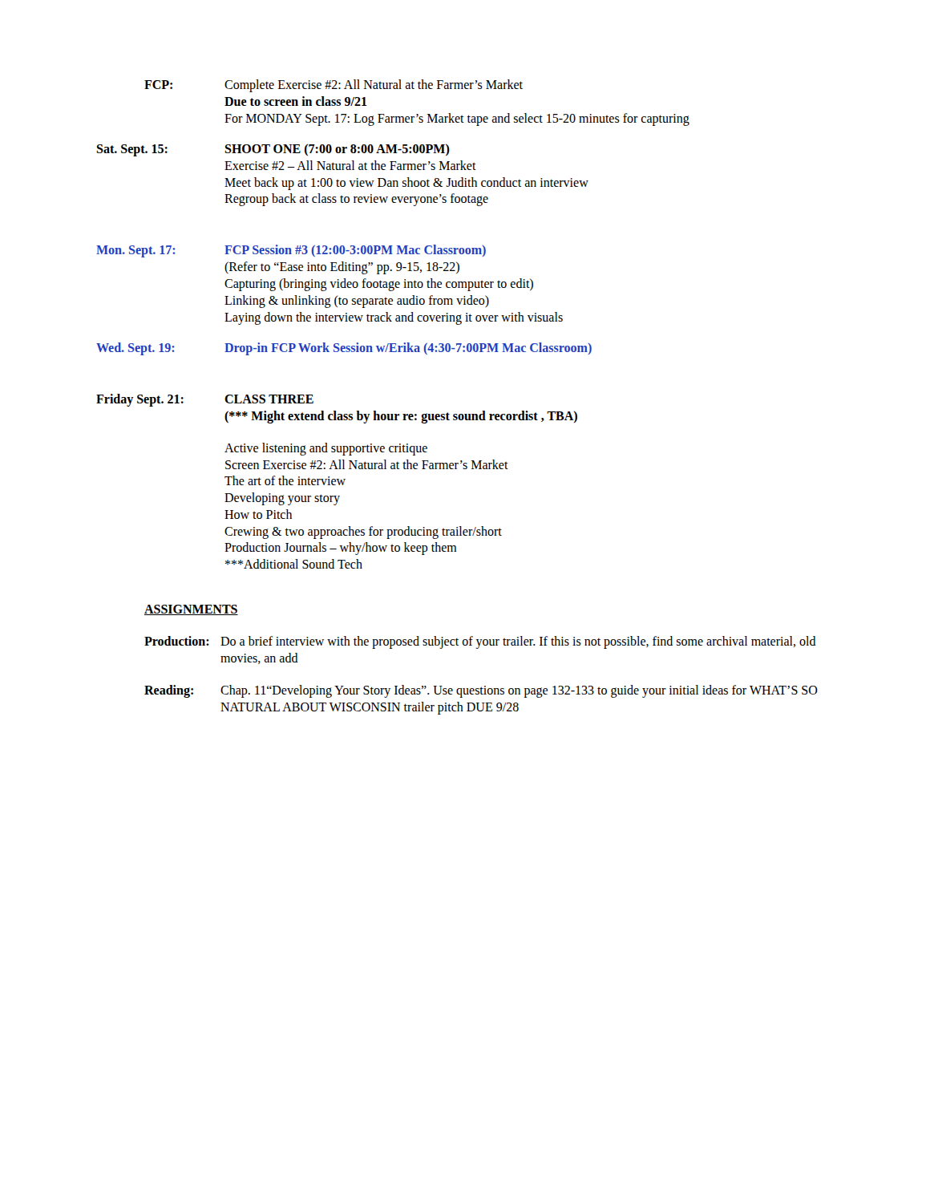FCP:
Complete Exercise #2: All Natural at the Farmer’s Market
Due to screen in class 9/21
For MONDAY Sept. 17: Log Farmer’s Market tape and select 15-20 minutes for capturing
Sat. Sept. 15:
SHOOT ONE (7:00 or 8:00 AM-5:00PM)
Exercise #2 – All Natural at the Farmer’s Market
Meet back up at 1:00 to view Dan shoot & Judith conduct an interview
Regroup back at class to review everyone’s footage
Mon. Sept. 17:
FCP Session #3 (12:00-3:00PM Mac Classroom)
(Refer to “Ease into Editing” pp. 9-15, 18-22)
Capturing (bringing video footage into the computer to edit)
Linking & unlinking (to separate audio from video)
Laying down the interview track and covering it over with visuals
Wed. Sept. 19:
Drop-in FCP Work Session w/Erika (4:30-7:00PM Mac Classroom)
Friday Sept. 21:
CLASS THREE
(*** Might extend class by hour re: guest sound recordist , TBA)
Active listening and supportive critique
Screen Exercise #2: All Natural at the Farmer’s Market
The art of the interview
Developing your story
How to Pitch
Crewing & two approaches for producing trailer/short
Production Journals – why/how to keep them
***Additional Sound Tech
ASSIGNMENTS
Production:
Do a brief interview with the proposed subject of your trailer. If this is not possible, find some archival material, old movies, an add
Reading:
Chap. 11“Developing Your Story Ideas”. Use questions on page 132-133 to guide your initial ideas for WHAT’S SO NATURAL ABOUT WISCONSIN trailer pitch DUE 9/28